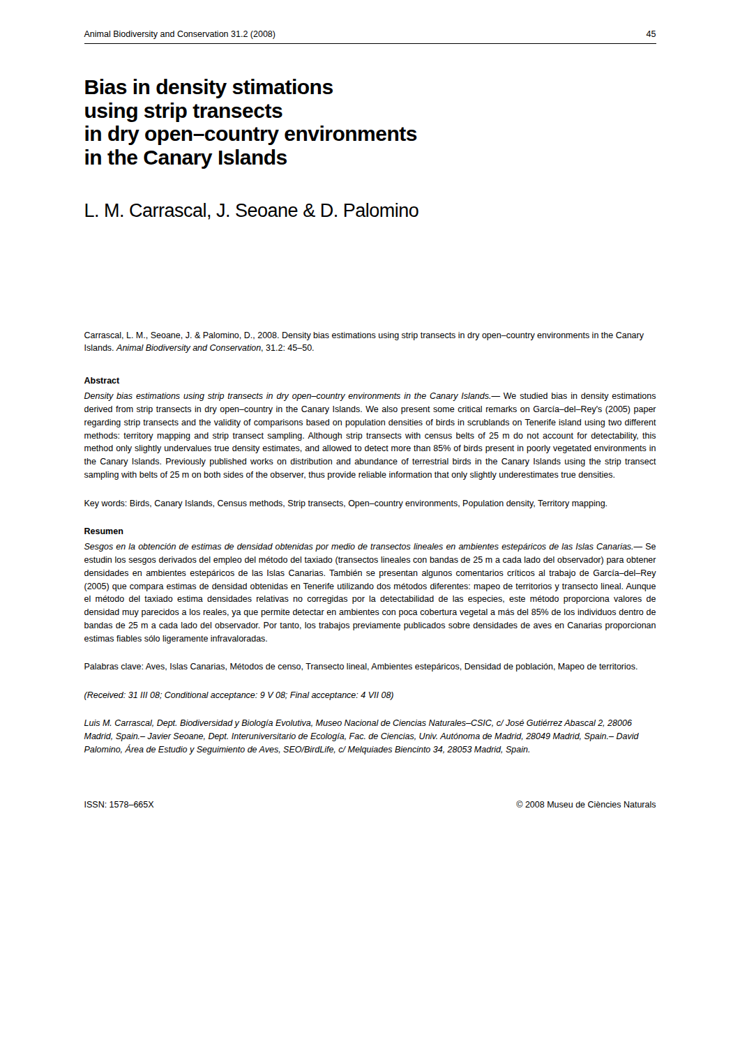Animal Biodiversity and Conservation 31.2 (2008) 45
Bias in density stimations
using strip transects
in dry open–country environments
in the Canary Islands
L. M. Carrascal, J. Seoane & D. Palomino
Carrascal, L. M., Seoane, J. & Palomino, D., 2008. Density bias estimations using strip transects in dry open–country environments in the Canary Islands. Animal Biodiversity and Conservation, 31.2: 45–50.
Abstract
Density bias estimations using strip transects in dry open–country environments in the Canary Islands.— We studied bias in density estimations derived from strip transects in dry open–country in the Canary Islands. We also present some critical remarks on García–del–Rey's (2005) paper regarding strip transects and the validity of comparisons based on population densities of birds in scrublands on Tenerife island using two different methods: territory mapping and strip transect sampling. Although strip transects with census belts of 25 m do not account for detectability, this method only slightly undervalues true density estimates, and allowed to detect more than 85% of birds present in poorly vegetated environments in the Canary Islands. Previously published works on distribution and abundance of terrestrial birds in the Canary Islands using the strip transect sampling with belts of 25 m on both sides of the observer, thus provide reliable information that only slightly underestimates true densities.
Key words: Birds, Canary Islands, Census methods, Strip transects, Open–country environments, Population density, Territory mapping.
Resumen
Sesgos en la obtención de estimas de densidad obtenidas por medio de transectos lineales en ambientes estepáricos de las Islas Canarias.— Se estudin los sesgos derivados del empleo del método del taxiado (transectos lineales con bandas de 25 m a cada lado del observador) para obtener densidades en ambientes estepáricos de las Islas Canarias. También se presentan algunos comentarios críticos al trabajo de García–del–Rey (2005) que compara estimas de densidad obtenidas en Tenerife utilizando dos métodos diferentes: mapeo de territorios y transecto lineal. Aunque el método del taxiado estima densidades relativas no corregidas por la detectabilidad de las especies, este método proporciona valores de densidad muy parecidos a los reales, ya que permite detectar en ambientes con poca cobertura vegetal a más del 85% de los individuos dentro de bandas de 25 m a cada lado del observador. Por tanto, los trabajos previamente publicados sobre densidades de aves en Canarias proporcionan estimas fiables sólo ligeramente infravaloradas.
Palabras clave: Aves, Islas Canarias, Métodos de censo, Transecto lineal, Ambientes estepáricos, Densidad de población, Mapeo de territorios.
(Received: 31 III 08; Conditional acceptance: 9 V 08; Final acceptance: 4 VII 08)
Luis M. Carrascal, Dept. Biodiversidad y Biología Evolutiva, Museo Nacional de Ciencias Naturales–CSIC, c/ José Gutiérrez Abascal 2, 28006 Madrid, Spain.– Javier Seoane, Dept. Interuniversitario de Ecología, Fac. de Ciencias, Univ. Autónoma de Madrid, 28049 Madrid, Spain.– David Palomino, Área de Estudio y Seguimiento de Aves, SEO/BirdLife, c/ Melquiades Biencinto 34, 28053 Madrid, Spain.
ISSN: 1578–665X © 2008 Museu de Ciències Naturals